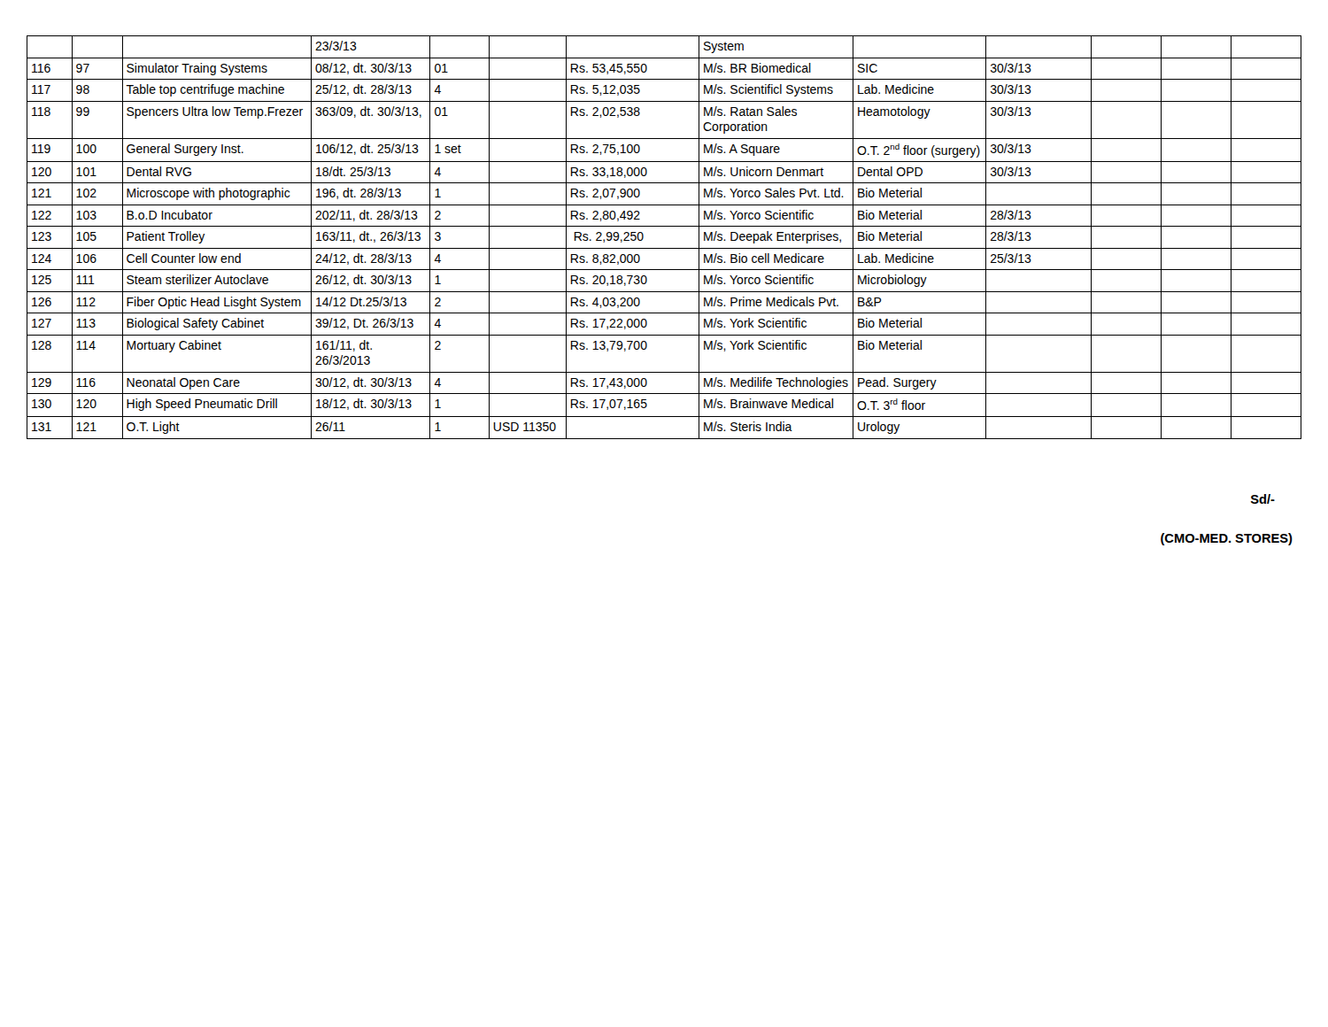| | | | 23/3/13 | | | | System | | | | | |
| 116 | 97 | Simulator Traing Systems | 08/12, dt. 30/3/13 | 01 | | Rs. 53,45,550 | M/s. BR Biomedical | SIC | 30/3/13 | | | |
| 117 | 98 | Table top centrifuge machine | 25/12, dt. 28/3/13 | 4 | | Rs. 5,12,035 | M/s. Scientificl Systems | Lab. Medicine | 30/3/13 | | | |
| 118 | 99 | Spencers Ultra low Temp.Frezer | 363/09, dt. 30/3/13, | 01 | | Rs. 2,02,538 | M/s. Ratan Sales Corporation | Heamotology | 30/3/13 | | | |
| 119 | 100 | General Surgery Inst. | 106/12, dt. 25/3/13 | 1 set | | Rs. 2,75,100 | M/s. A Square | O.T. 2 nd floor (surgery) | 30/3/13 | | | |
| 120 | 101 | Dental RVG | 18/dt. 25/3/13 | 4 | | Rs. 33,18,000 | M/s. Unicorn Denmart | Dental OPD | 30/3/13 | | | |
| 121 | 102 | Microscope with photographic | 196, dt. 28/3/13 | 1 | | Rs. 2,07,900 | M/s. Yorco Sales Pvt. Ltd. | Bio Meterial | | | | |
| 122 | 103 | B.o.D Incubator | 202/11, dt. 28/3/13 | 2 | | Rs. 2,80,492 | M/s. Yorco Scientific | Bio Meterial | 28/3/13 | | | |
| 123 | 105 | Patient Trolley | 163/11, dt., 26/3/13 | 3 | | Rs. 2,99,250 | M/s. Deepak Enterprises, | Bio Meterial | 28/3/13 | | | |
| 124 | 106 | Cell Counter low end | 24/12, dt. 28/3/13 | 4 | | Rs. 8,82,000 | M/s. Bio cell Medicare | Lab. Medicine | 25/3/13 | | | |
| 125 | 111 | Steam sterilizer Autoclave | 26/12, dt. 30/3/13 | 1 | | Rs. 20,18,730 | M/s. Yorco Scientific | Microbiology | | | | |
| 126 | 112 | Fiber Optic Head Lisght System | 14/12 Dt.25/3/13 | 2 | | Rs. 4,03,200 | M/s. Prime Medicals Pvt. | B&P | | | | |
| 127 | 113 | Biological Safety Cabinet | 39/12, Dt. 26/3/13 | 4 | | Rs. 17,22,000 | M/s. York Scientific | Bio Meterial | | | | |
| 128 | 114 | Mortuary Cabinet | 161/11, dt. 26/3/2013 | 2 | | Rs. 13,79,700 | M/s, York Scientific | Bio Meterial | | | | |
| 129 | 116 | Neonatal Open Care | 30/12, dt. 30/3/13 | 4 | | Rs. 17,43,000 | M/s. Medilife Technologies | Pead. Surgery | | | | |
| 130 | 120 | High Speed Pneumatic Drill | 18/12, dt. 30/3/13 | 1 | | Rs. 17,07,165 | M/s. Brainwave Medical | O.T. 3 rd floor | | | | |
| 131 | 121 | O.T. Light | 26/11 | 1 | USD 11350 | | M/s. Steris India | Urology | | | | |
Sd/-
(CMO-MED. STORES)